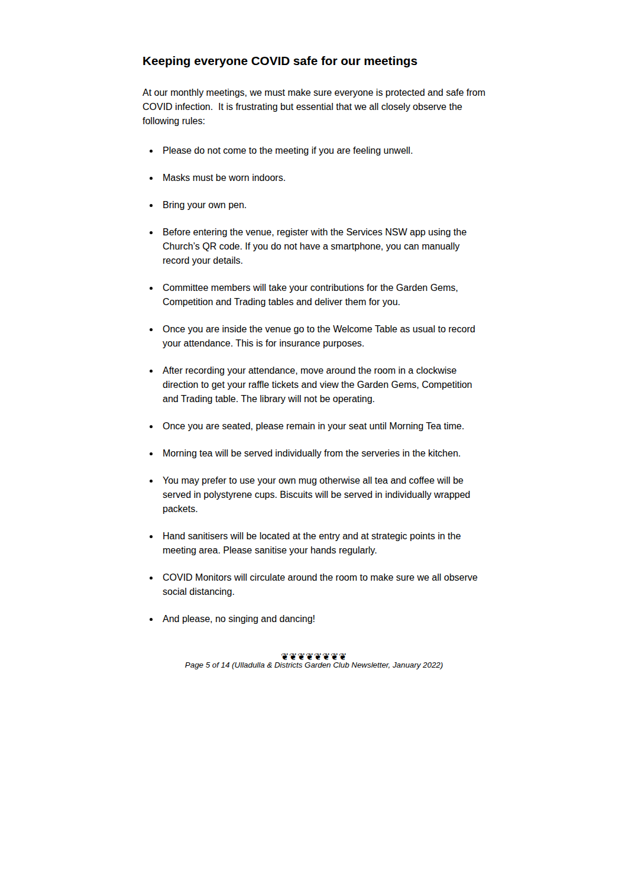Keeping everyone COVID safe for our meetings
At our monthly meetings, we must make sure everyone is protected and safe from COVID infection. It is frustrating but essential that we all closely observe the following rules:
Please do not come to the meeting if you are feeling unwell.
Masks must be worn indoors.
Bring your own pen.
Before entering the venue, register with the Services NSW app using the Church’s QR code. If you do not have a smartphone, you can manually record your details.
Committee members will take your contributions for the Garden Gems, Competition and Trading tables and deliver them for you.
Once you are inside the venue go to the Welcome Table as usual to record your attendance. This is for insurance purposes.
After recording your attendance, move around the room in a clockwise direction to get your raffle tickets and view the Garden Gems, Competition and Trading table. The library will not be operating.
Once you are seated, please remain in your seat until Morning Tea time.
Morning tea will be served individually from the serveries in the kitchen.
You may prefer to use your own mug otherwise all tea and coffee will be served in polystyrene cups. Biscuits will be served in individually wrapped packets.
Hand sanitisers will be located at the entry and at strategic points in the meeting area. Please sanitise your hands regularly.
COVID Monitors will circulate around the room to make sure we all observe social distancing.
And please, no singing and dancing!
❦❦❦❦❦❦❦❦
Page 5 of 14 (Ulladulla & Districts Garden Club Newsletter, January 2022)